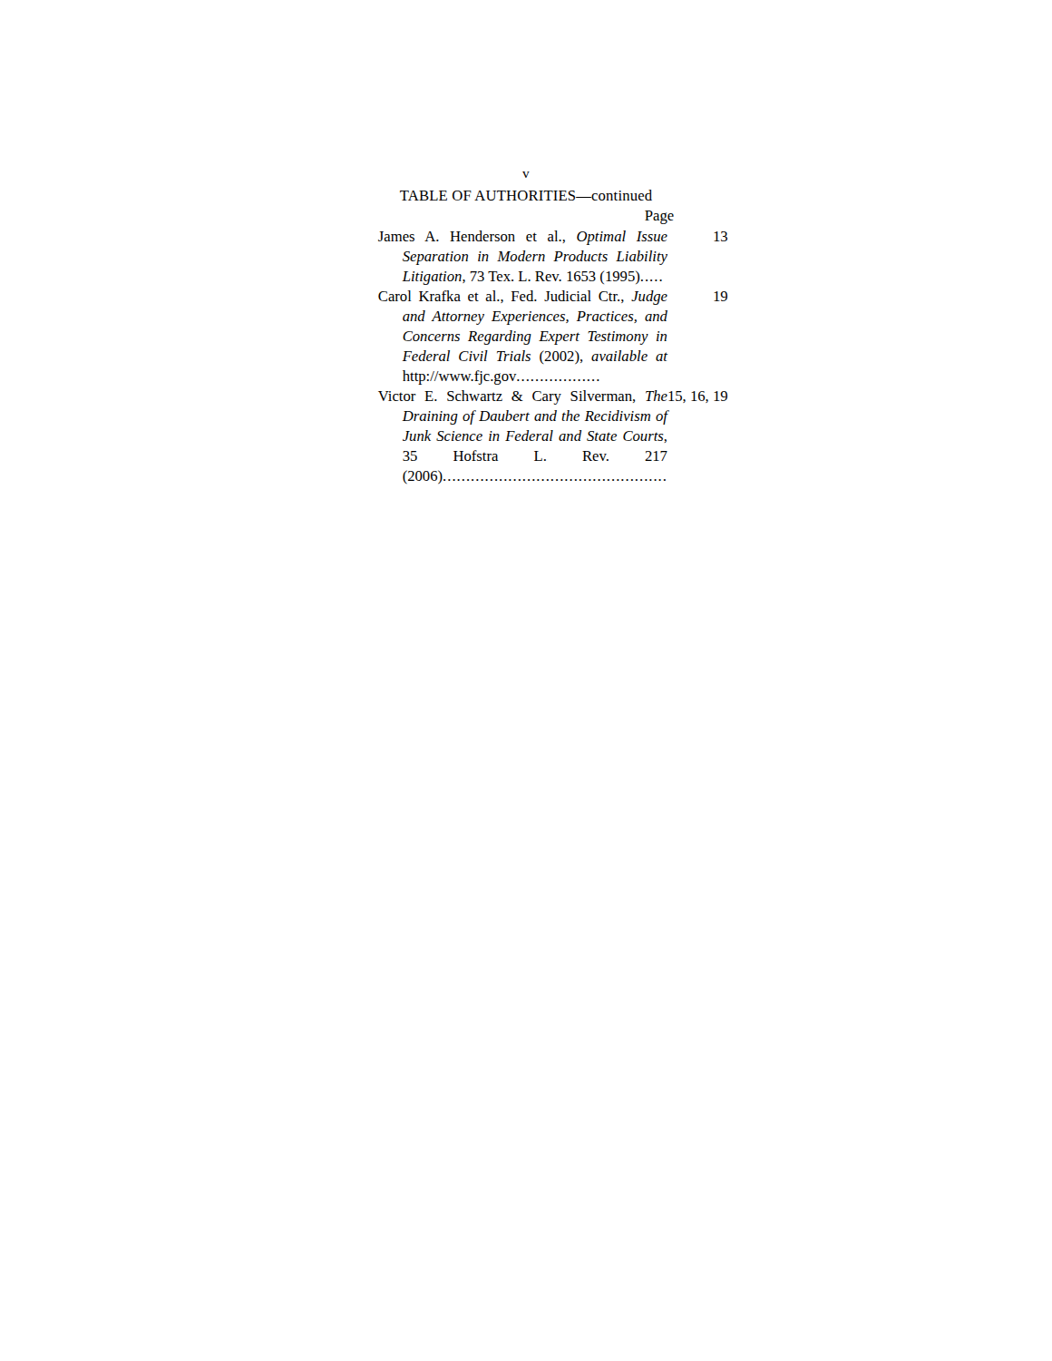v
TABLE OF AUTHORITIES—continued
Page
| James A. Henderson et al., Optimal Issue Separation in Modern Products Liability Litigation , 73 Tex. L. Rev. 1653 (1995) ..... | 13 |
| Carol Krafka et al., Fed. Judicial Ctr., Judge and Attorney Experiences, Practices, and Concerns Regarding Expert Testimony in Federal Civil Trials (2002), available at http://www.fjc.gov .................. | 19 |
| Victor E. Schwartz & Cary Silverman, The Draining of Daubert and the Recidivism of Junk Science in Federal and State Courts , 35 Hofstra L. Rev. 217 (2006) ................................................ | 15, 16, 19 |